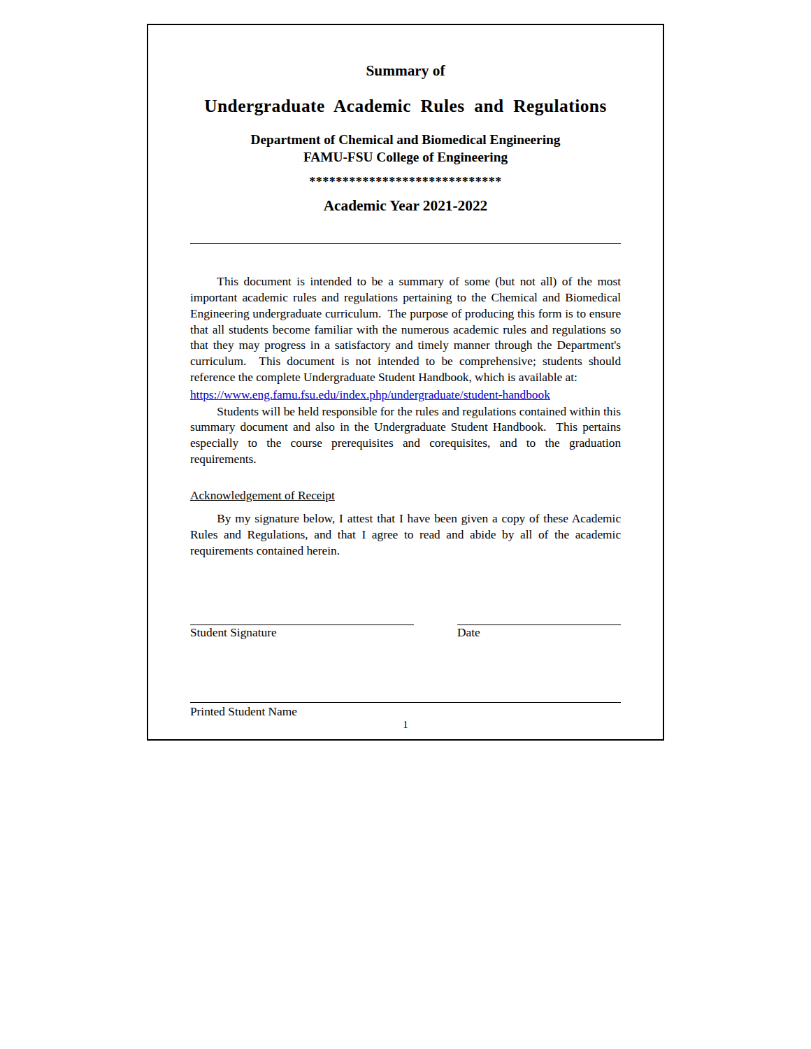Summary of
Undergraduate Academic Rules and Regulations
Department of Chemical and Biomedical Engineering
FAMU-FSU College of Engineering
*****************************
Academic Year 2021-2022
This document is intended to be a summary of some (but not all) of the most important academic rules and regulations pertaining to the Chemical and Biomedical Engineering undergraduate curriculum. The purpose of producing this form is to ensure that all students become familiar with the numerous academic rules and regulations so that they may progress in a satisfactory and timely manner through the Department's curriculum. This document is not intended to be comprehensive; students should reference the complete Undergraduate Student Handbook, which is available at:
https://www.eng.famu.fsu.edu/index.php/undergraduate/student-handbook
Students will be held responsible for the rules and regulations contained within this summary document and also in the Undergraduate Student Handbook. This pertains especially to the course prerequisites and corequisites, and to the graduation requirements.
Acknowledgement of Receipt
By my signature below, I attest that I have been given a copy of these Academic Rules and Regulations, and that I agree to read and abide by all of the academic requirements contained herein.
| Student Signature | | Date |
Printed Student Name
1